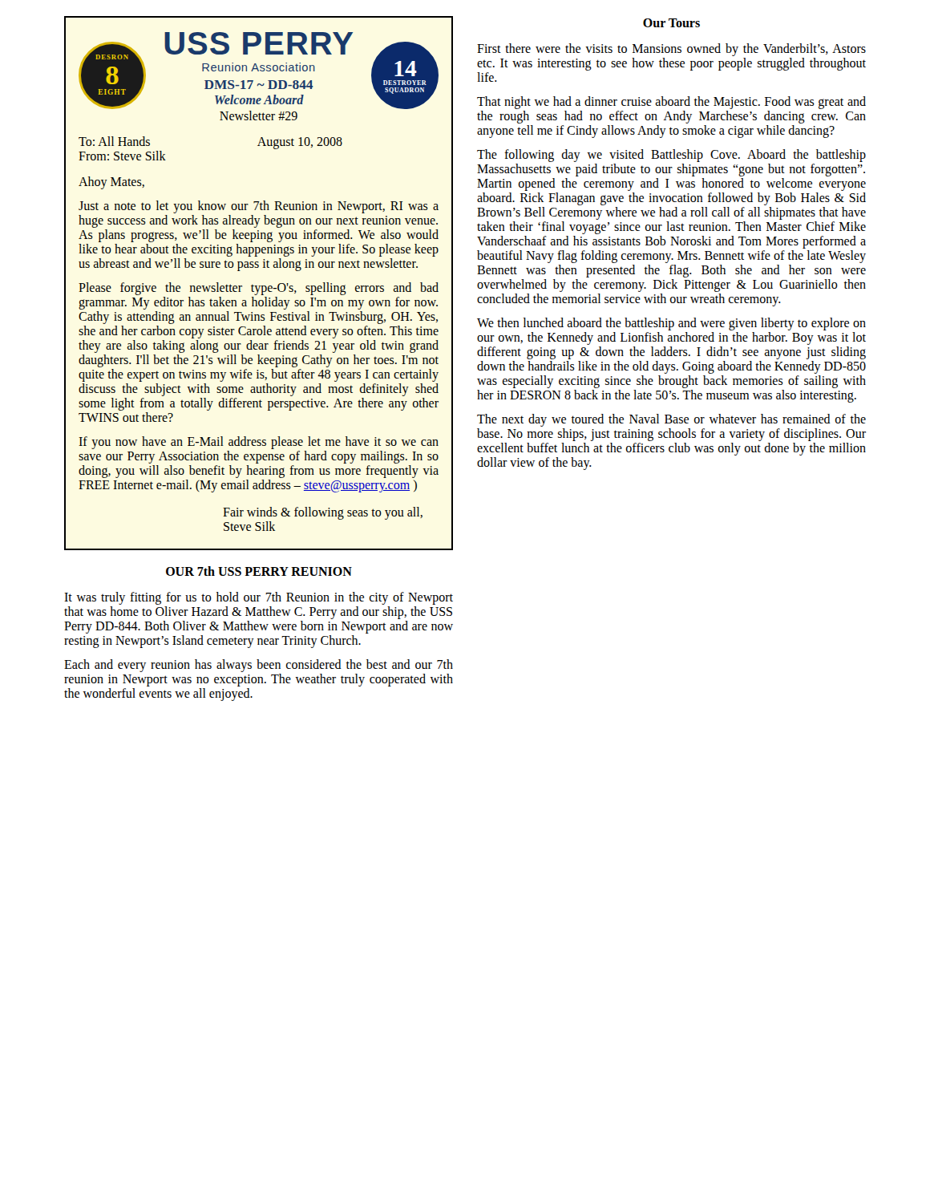DESRON 8 EIGHT
USS PERRY
Reunion Association
DMS-17 ~ DD-844
Welcome Aboard
Newsletter #29
14 DESTROYER SQUADRON
To: All Hands August 10, 2008
From: Steve Silk
Ahoy Mates,
Just a note to let you know our 7th Reunion in Newport, RI was a huge success and work has already begun on our next reunion venue. As plans progress, we’ll be keeping you informed. We also would like to hear about the exciting happenings in your life. So please keep us abreast and we’ll be sure to pass it along in our next newsletter.
Please forgive the newsletter type-O's, spelling errors and bad grammar. My editor has taken a holiday so I'm on my own for now. Cathy is attending an annual Twins Festival in Twinsburg, OH. Yes, she and her carbon copy sister Carole attend every so often. This time they are also taking along our dear friends 21 year old twin grand daughters. I'll bet the 21's will be keeping Cathy on her toes. I'm not quite the expert on twins my wife is, but after 48 years I can certainly discuss the subject with some authority and most definitely shed some light from a totally different perspective. Are there any other TWINS out there?
If you now have an E-Mail address please let me have it so we can save our Perry Association the expense of hard copy mailings. In so doing, you will also benefit by hearing from us more frequently via FREE Internet e-mail. (My email address – steve@ussperry.com )
Fair winds & following seas to you all,
Steve Silk
OUR 7th USS PERRY REUNION
It was truly fitting for us to hold our 7th Reunion in the city of Newport that was home to Oliver Hazard & Matthew C. Perry and our ship, the USS Perry DD-844. Both Oliver & Matthew were born in Newport and are now resting in Newport’s Island cemetery near Trinity Church.
Each and every reunion has always been considered the best and our 7th reunion in Newport was no exception. The weather truly cooperated with the wonderful events we all enjoyed.
Our Tours
First there were the visits to Mansions owned by the Vanderbilt’s, Astors etc. It was interesting to see how these poor people struggled throughout life.
That night we had a dinner cruise aboard the Majestic. Food was great and the rough seas had no effect on Andy Marchese’s dancing crew. Can anyone tell me if Cindy allows Andy to smoke a cigar while dancing?
The following day we visited Battleship Cove. Aboard the battleship Massachusetts we paid tribute to our shipmates “gone but not forgotten”. Martin opened the ceremony and I was honored to welcome everyone aboard. Rick Flanagan gave the invocation followed by Bob Hales & Sid Brown’s Bell Ceremony where we had a roll call of all shipmates that have taken their ‘final voyage’ since our last reunion. Then Master Chief Mike Vanderschaaf and his assistants Bob Noroski and Tom Mores performed a beautiful Navy flag folding ceremony. Mrs. Bennett wife of the late Wesley Bennett was then presented the flag. Both she and her son were overwhelmed by the ceremony. Dick Pittenger & Lou Guariniello then concluded the memorial service with our wreath ceremony.
We then lunched aboard the battleship and were given liberty to explore on our own, the Kennedy and Lionfish anchored in the harbor. Boy was it lot different going up & down the ladders. I didn’t see anyone just sliding down the handrails like in the old days. Going aboard the Kennedy DD-850 was especially exciting since she brought back memories of sailing with her in DESRON 8 back in the late 50’s. The museum was also interesting.
The next day we toured the Naval Base or whatever has remained of the base. No more ships, just training schools for a variety of disciplines. Our excellent buffet lunch at the officers club was only out done by the million dollar view of the bay.